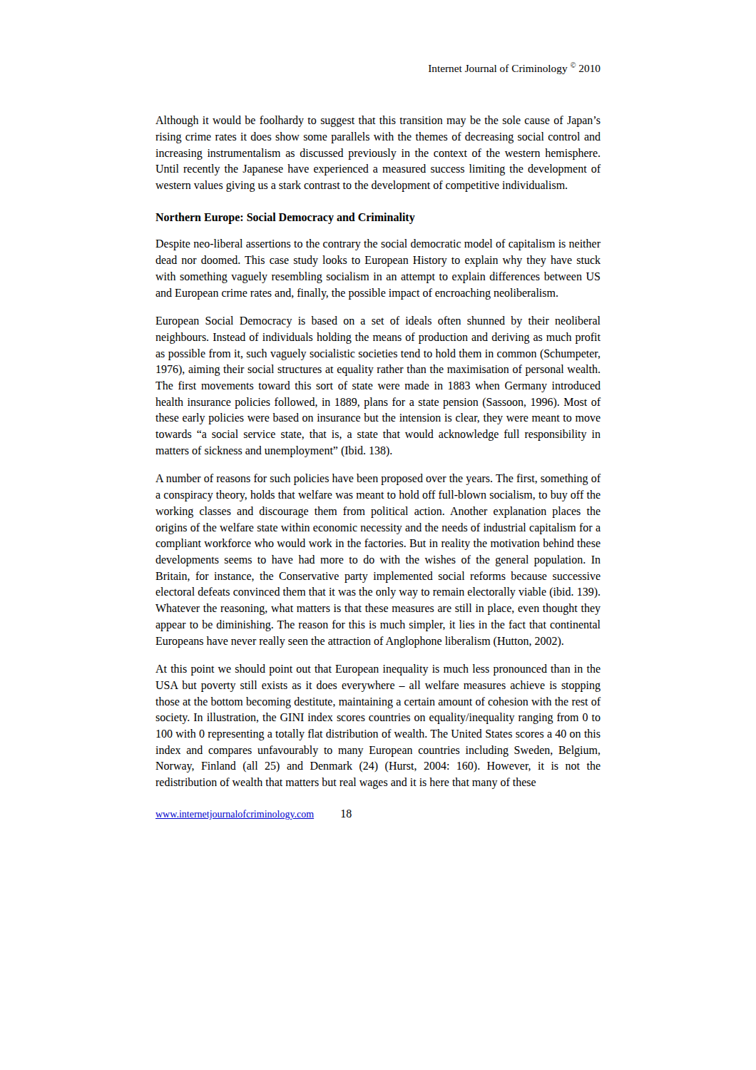Internet Journal of Criminology © 2010
Although it would be foolhardy to suggest that this transition may be the sole cause of Japan’s rising crime rates it does show some parallels with the themes of decreasing social control and increasing instrumentalism as discussed previously in the context of the western hemisphere. Until recently the Japanese have experienced a measured success limiting the development of western values giving us a stark contrast to the development of competitive individualism.
Northern Europe: Social Democracy and Criminality
Despite neo-liberal assertions to the contrary the social democratic model of capitalism is neither dead nor doomed. This case study looks to European History to explain why they have stuck with something vaguely resembling socialism in an attempt to explain differences between US and European crime rates and, finally, the possible impact of encroaching neoliberalism.
European Social Democracy is based on a set of ideals often shunned by their neoliberal neighbours. Instead of individuals holding the means of production and deriving as much profit as possible from it, such vaguely socialistic societies tend to hold them in common (Schumpeter, 1976), aiming their social structures at equality rather than the maximisation of personal wealth. The first movements toward this sort of state were made in 1883 when Germany introduced health insurance policies followed, in 1889, plans for a state pension (Sassoon, 1996). Most of these early policies were based on insurance but the intension is clear, they were meant to move towards “a social service state, that is, a state that would acknowledge full responsibility in matters of sickness and unemployment” (Ibid. 138).
A number of reasons for such policies have been proposed over the years. The first, something of a conspiracy theory, holds that welfare was meant to hold off full-blown socialism, to buy off the working classes and discourage them from political action. Another explanation places the origins of the welfare state within economic necessity and the needs of industrial capitalism for a compliant workforce who would work in the factories. But in reality the motivation behind these developments seems to have had more to do with the wishes of the general population. In Britain, for instance, the Conservative party implemented social reforms because successive electoral defeats convinced them that it was the only way to remain electorally viable (ibid. 139). Whatever the reasoning, what matters is that these measures are still in place, even thought they appear to be diminishing. The reason for this is much simpler, it lies in the fact that continental Europeans have never really seen the attraction of Anglophone liberalism (Hutton, 2002).
At this point we should point out that European inequality is much less pronounced than in the USA but poverty still exists as it does everywhere – all welfare measures achieve is stopping those at the bottom becoming destitute, maintaining a certain amount of cohesion with the rest of society. In illustration, the GINI index scores countries on equality/inequality ranging from 0 to 100 with 0 representing a totally flat distribution of wealth. The United States scores a 40 on this index and compares unfavourably to many European countries including Sweden, Belgium, Norway, Finland (all 25) and Denmark (24) (Hurst, 2004: 160). However, it is not the redistribution of wealth that matters but real wages and it is here that many of these
www.internetjournalofcriminology.com 18